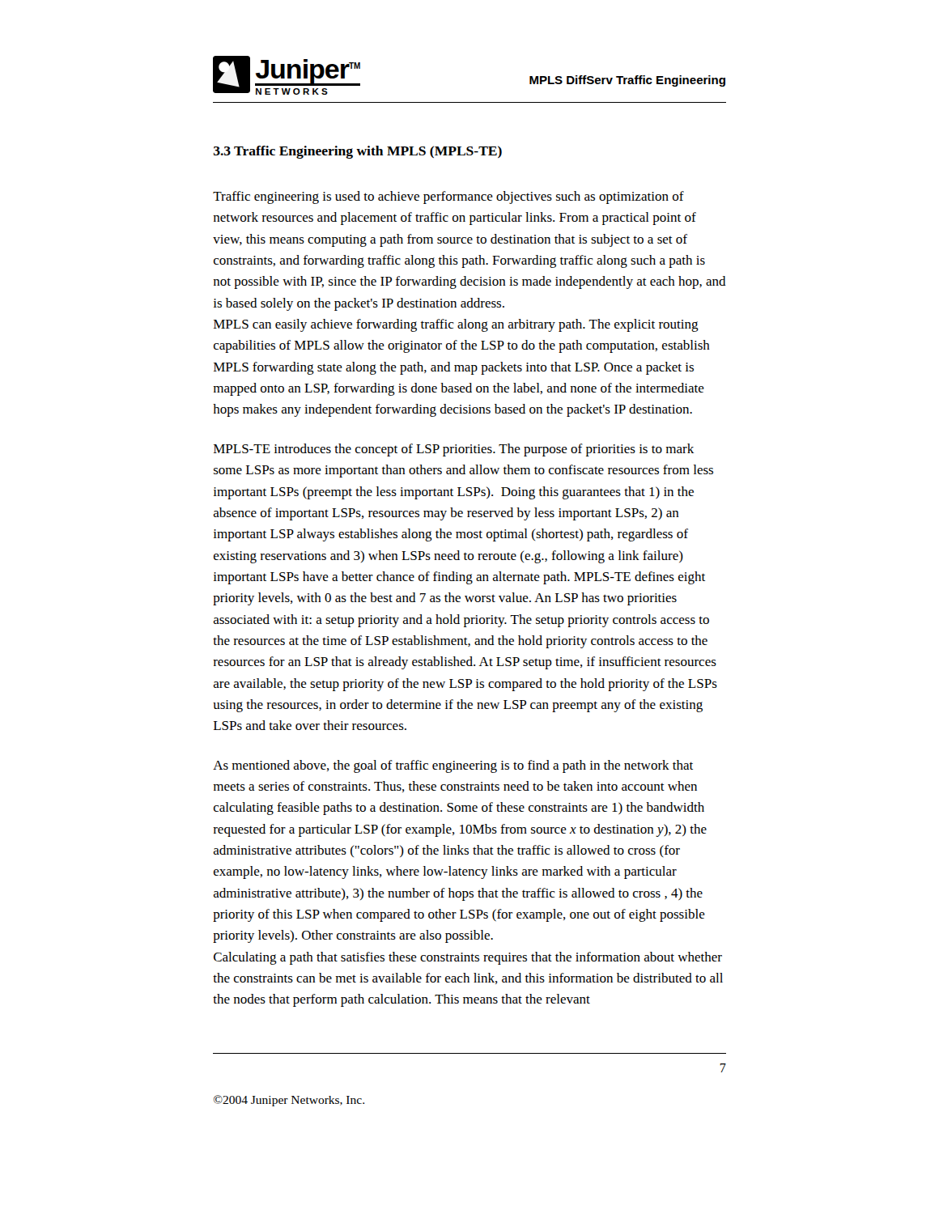JuniperTM
NETWORKS
MPLS DiffServ Traffic Engineering
3.3 Traffic Engineering with MPLS (MPLS-TE)
Traffic engineering is used to achieve performance objectives such as optimization of network resources and placement of traffic on particular links. From a practical point of view, this means computing a path from source to destination that is subject to a set of constraints, and forwarding traffic along this path. Forwarding traffic along such a path is not possible with IP, since the IP forwarding decision is made independently at each hop, and is based solely on the packet's IP destination address.
MPLS can easily achieve forwarding traffic along an arbitrary path. The explicit routing capabilities of MPLS allow the originator of the LSP to do the path computation, establish MPLS forwarding state along the path, and map packets into that LSP. Once a packet is mapped onto an LSP, forwarding is done based on the label, and none of the intermediate hops makes any independent forwarding decisions based on the packet's IP destination.
MPLS-TE introduces the concept of LSP priorities. The purpose of priorities is to mark some LSPs as more important than others and allow them to confiscate resources from less important LSPs (preempt the less important LSPs). Doing this guarantees that 1) in the absence of important LSPs, resources may be reserved by less important LSPs, 2) an important LSP always establishes along the most optimal (shortest) path, regardless of existing reservations and 3) when LSPs need to reroute (e.g., following a link failure) important LSPs have a better chance of finding an alternate path. MPLS-TE defines eight priority levels, with 0 as the best and 7 as the worst value. An LSP has two priorities associated with it: a setup priority and a hold priority. The setup priority controls access to the resources at the time of LSP establishment, and the hold priority controls access to the resources for an LSP that is already established. At LSP setup time, if insufficient resources are available, the setup priority of the new LSP is compared to the hold priority of the LSPs using the resources, in order to determine if the new LSP can preempt any of the existing LSPs and take over their resources.
As mentioned above, the goal of traffic engineering is to find a path in the network that meets a series of constraints. Thus, these constraints need to be taken into account when calculating feasible paths to a destination. Some of these constraints are 1) the bandwidth requested for a particular LSP (for example, 10Mbs from source x to destination y), 2) the administrative attributes ("colors") of the links that the traffic is allowed to cross (for example, no low-latency links, where low-latency links are marked with a particular administrative attribute), 3) the number of hops that the traffic is allowed to cross , 4) the priority of this LSP when compared to other LSPs (for example, one out of eight possible priority levels). Other constraints are also possible.
Calculating a path that satisfies these constraints requires that the information about whether the constraints can be met is available for each link, and this information be distributed to all the nodes that perform path calculation. This means that the relevant
7
©2004 Juniper Networks, Inc.